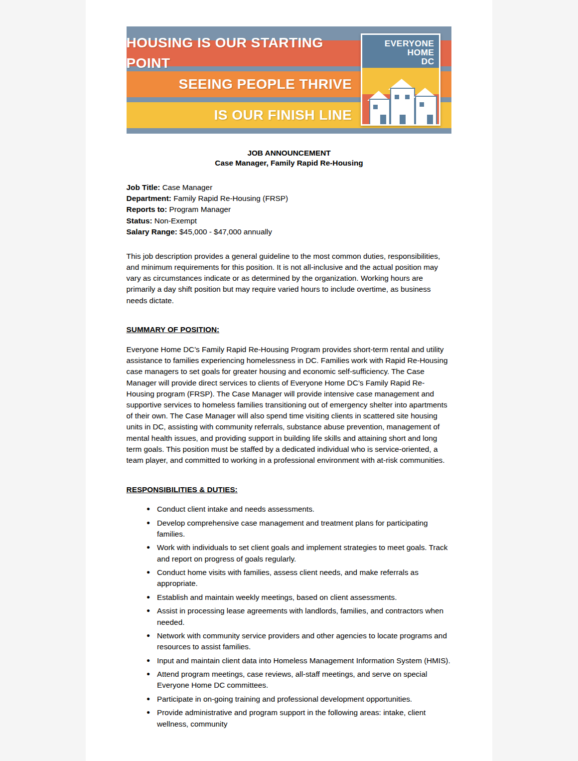HOUSING IS OUR STARTING POINT
SEEING PEOPLE THRIVE
IS OUR FINISH LINE
EVERYONE
HOME
DC
JOB ANNOUNCEMENT Case Manager, Family Rapid Re-Housing
Job Title: Case Manager
Department: Family Rapid Re-Housing (FRSP)
Reports to: Program Manager
Status: Non-Exempt
Salary Range: $45,000 - $47,000 annually
This job description provides a general guideline to the most common duties, responsibilities, and minimum requirements for this position. It is not all-inclusive and the actual position may vary as circumstances indicate or as determined by the organization. Working hours are primarily a day shift position but may require varied hours to include overtime, as business needs dictate.
SUMMARY OF POSITION:
Everyone Home DC’s Family Rapid Re-Housing Program provides short-term rental and utility assistance to families experiencing homelessness in DC. Families work with Rapid Re-Housing case managers to set goals for greater housing and economic self-sufficiency. The Case Manager will provide direct services to clients of Everyone Home DC’s Family Rapid Re-Housing program (FRSP). The Case Manager will provide intensive case management and supportive services to homeless families transitioning out of emergency shelter into apartments of their own. The Case Manager will also spend time visiting clients in scattered site housing units in DC, assisting with community referrals, substance abuse prevention, management of mental health issues, and providing support in building life skills and attaining short and long term goals. This position must be staffed by a dedicated individual who is service-oriented, a team player, and committed to working in a professional environment with at-risk communities.
RESPONSIBILITIES & DUTIES:
Conduct client intake and needs assessments.
Develop comprehensive case management and treatment plans for participating families.
Work with individuals to set client goals and implement strategies to meet goals. Track and report on progress of goals regularly.
Conduct home visits with families, assess client needs, and make referrals as appropriate.
Establish and maintain weekly meetings, based on client assessments.
Assist in processing lease agreements with landlords, families, and contractors when needed.
Network with community service providers and other agencies to locate programs and resources to assist families.
Input and maintain client data into Homeless Management Information System (HMIS).
Attend program meetings, case reviews, all-staff meetings, and serve on special Everyone Home DC committees.
Participate in on-going training and professional development opportunities.
Provide administrative and program support in the following areas: intake, client wellness, community